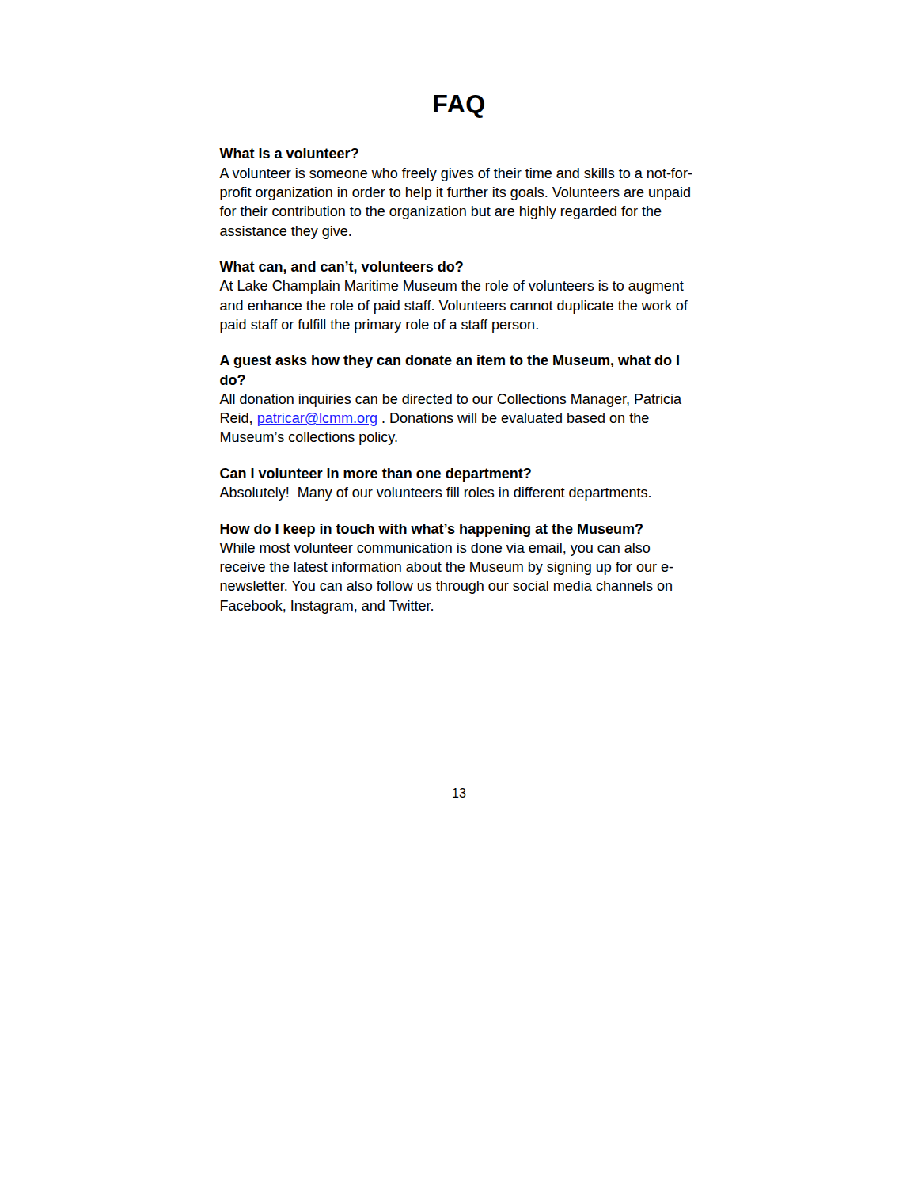FAQ
What is a volunteer?
A volunteer is someone who freely gives of their time and skills to a not-for-profit organization in order to help it further its goals. Volunteers are unpaid for their contribution to the organization but are highly regarded for the assistance they give.
What can, and can’t, volunteers do?
At Lake Champlain Maritime Museum the role of volunteers is to augment and enhance the role of paid staff. Volunteers cannot duplicate the work of paid staff or fulfill the primary role of a staff person.
A guest asks how they can donate an item to the Museum, what do I do?
All donation inquiries can be directed to our Collections Manager, Patricia Reid, patricar@lcmm.org . Donations will be evaluated based on the Museum’s collections policy.
Can I volunteer in more than one department?
Absolutely! Many of our volunteers fill roles in different departments.
How do I keep in touch with what’s happening at the Museum?
While most volunteer communication is done via email, you can also receive the latest information about the Museum by signing up for our e-newsletter. You can also follow us through our social media channels on Facebook, Instagram, and Twitter.
13